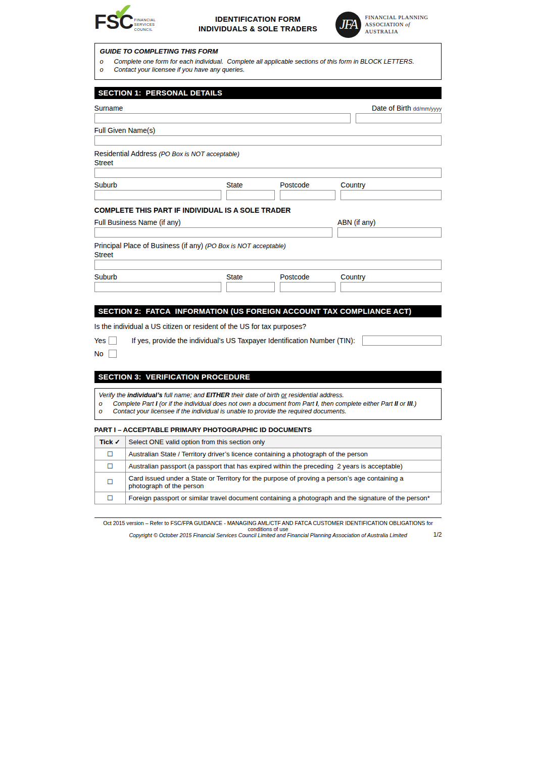✔ FSC FINANCIAL
SERVICES
COUNCIL
IDENTIFICATION FORM
INDIVIDUALS & SOLE TRADERS
JFA
FINANCIAL PLANNING
ASSOCIATION of AUSTRALIA
GUIDE TO COMPLETING THIS FORM
oComplete one form for each individual. Complete all applicable sections of this form in BLOCK LETTERS.
oContact your licensee if you have any queries.
SECTION 1: PERSONAL DETAILS
Surname
Date of Birth dd/mm/yyyy
Full Given Name(s)
Residential Address (PO Box is NOT acceptable)
Street
Suburb
State
Postcode
Country
COMPLETE THIS PART IF INDIVIDUAL IS A SOLE TRADER
Full Business Name (if any)
ABN (if any)
Principal Place of Business (if any) (PO Box is NOT acceptable)
Street
Suburb
State
Postcode
Country
SECTION 2: FATCA INFORMATION (US FOREIGN ACCOUNT TAX COMPLIANCE ACT)
Is the individual a US citizen or resident of the US for tax purposes?
Yes If yes, provide the individual’s US Taxpayer Identification Number (TIN):
No
SECTION 3: VERIFICATION PROCEDURE
Verify the individual’s full name; and EITHER their date of birth or residential address.
oComplete Part I (or if the individual does not own a document from Part I, then complete either Part II or III.)
oContact your licensee if the individual is unable to provide the required documents.
PART I – ACCEPTABLE PRIMARY PHOTOGRAPHIC ID DOCUMENTS
| Tick ✓ | Select ONE valid option from this section only |
| --- | --- |
| ☐ | Australian State / Territory driver’s licence containing a photograph of the person |
| ☐ | Australian passport (a passport that has expired within the preceding 2 years is acceptable) |
| ☐ | Card issued under a State or Territory for the purpose of proving a person’s age containing a photograph of the person |
| ☐ | Foreign passport or similar travel document containing a photograph and the signature of the person* |
Oct 2015 version – Refer to FSC/FPA GUIDANCE - MANAGING AML/CTF AND FATCA CUSTOMER IDENTIFICATION OBLIGATIONS for conditions of use
Copyright © October 2015 Financial Services Council Limited and Financial Planning Association of Australia Limited
1/2